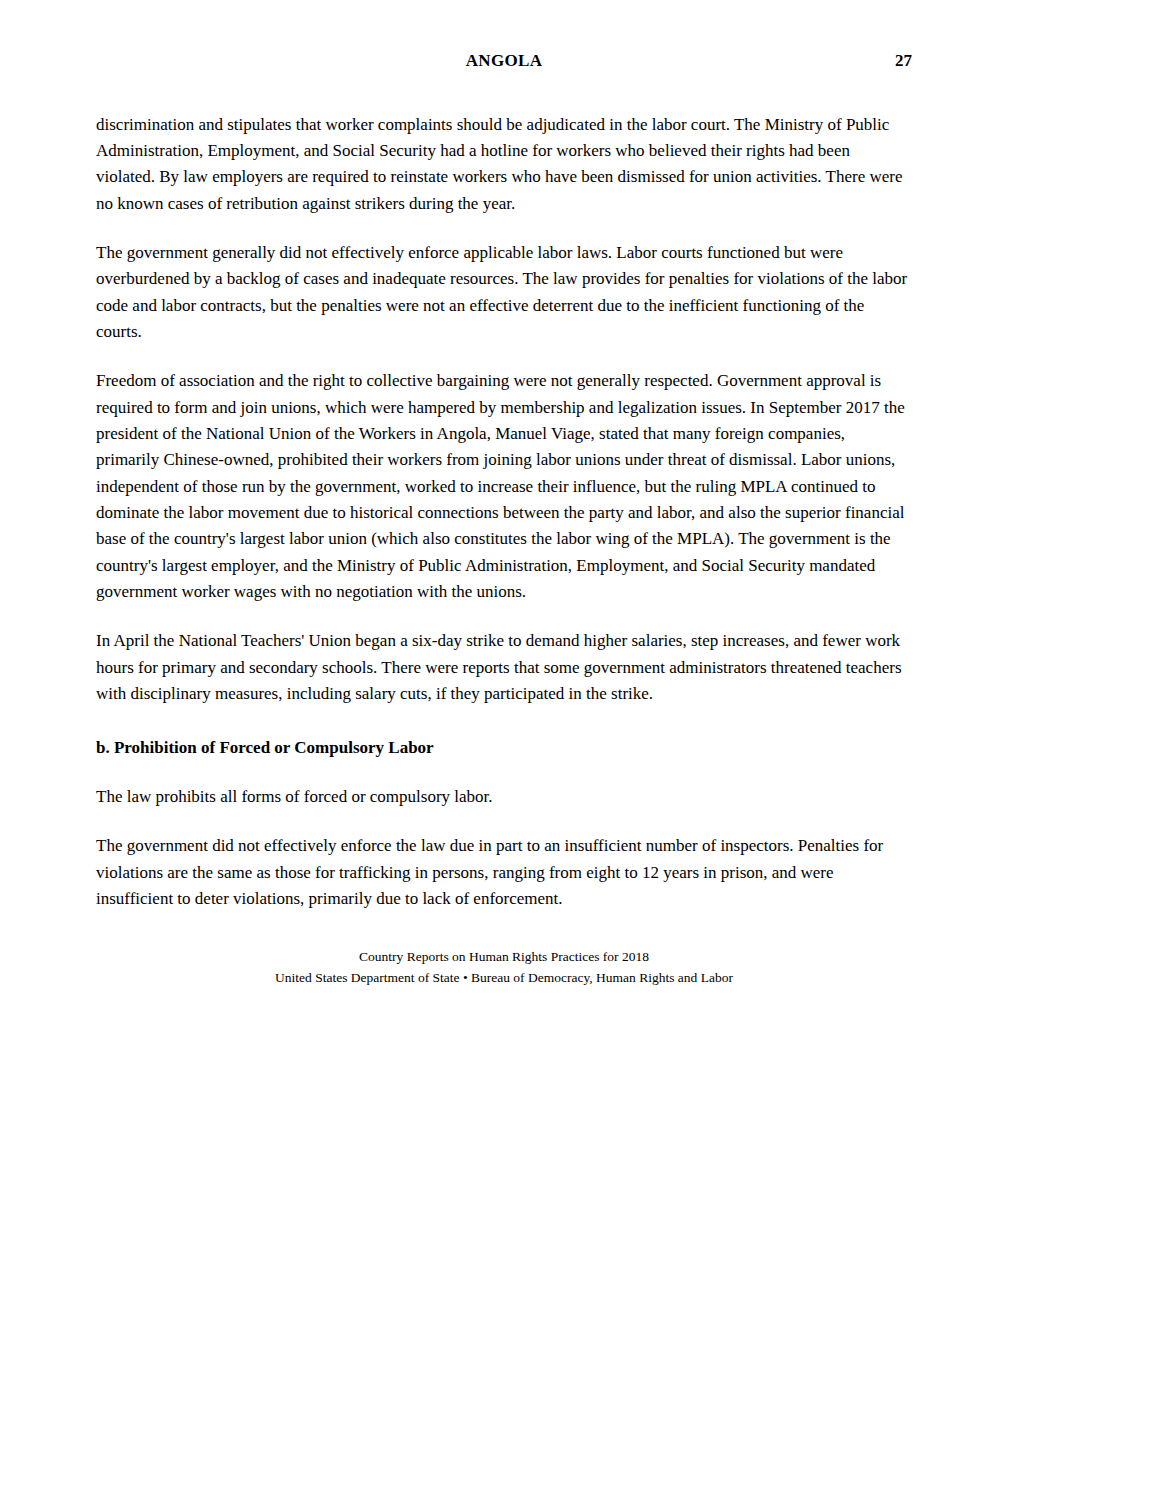ANGOLA 27
discrimination and stipulates that worker complaints should be adjudicated in the labor court. The Ministry of Public Administration, Employment, and Social Security had a hotline for workers who believed their rights had been violated. By law employers are required to reinstate workers who have been dismissed for union activities. There were no known cases of retribution against strikers during the year.
The government generally did not effectively enforce applicable labor laws. Labor courts functioned but were overburdened by a backlog of cases and inadequate resources. The law provides for penalties for violations of the labor code and labor contracts, but the penalties were not an effective deterrent due to the inefficient functioning of the courts.
Freedom of association and the right to collective bargaining were not generally respected. Government approval is required to form and join unions, which were hampered by membership and legalization issues. In September 2017 the president of the National Union of the Workers in Angola, Manuel Viage, stated that many foreign companies, primarily Chinese-owned, prohibited their workers from joining labor unions under threat of dismissal. Labor unions, independent of those run by the government, worked to increase their influence, but the ruling MPLA continued to dominate the labor movement due to historical connections between the party and labor, and also the superior financial base of the country's largest labor union (which also constitutes the labor wing of the MPLA). The government is the country's largest employer, and the Ministry of Public Administration, Employment, and Social Security mandated government worker wages with no negotiation with the unions.
In April the National Teachers' Union began a six-day strike to demand higher salaries, step increases, and fewer work hours for primary and secondary schools. There were reports that some government administrators threatened teachers with disciplinary measures, including salary cuts, if they participated in the strike.
b. Prohibition of Forced or Compulsory Labor
The law prohibits all forms of forced or compulsory labor.
The government did not effectively enforce the law due in part to an insufficient number of inspectors. Penalties for violations are the same as those for trafficking in persons, ranging from eight to 12 years in prison, and were insufficient to deter violations, primarily due to lack of enforcement.
Country Reports on Human Rights Practices for 2018
United States Department of State • Bureau of Democracy, Human Rights and Labor